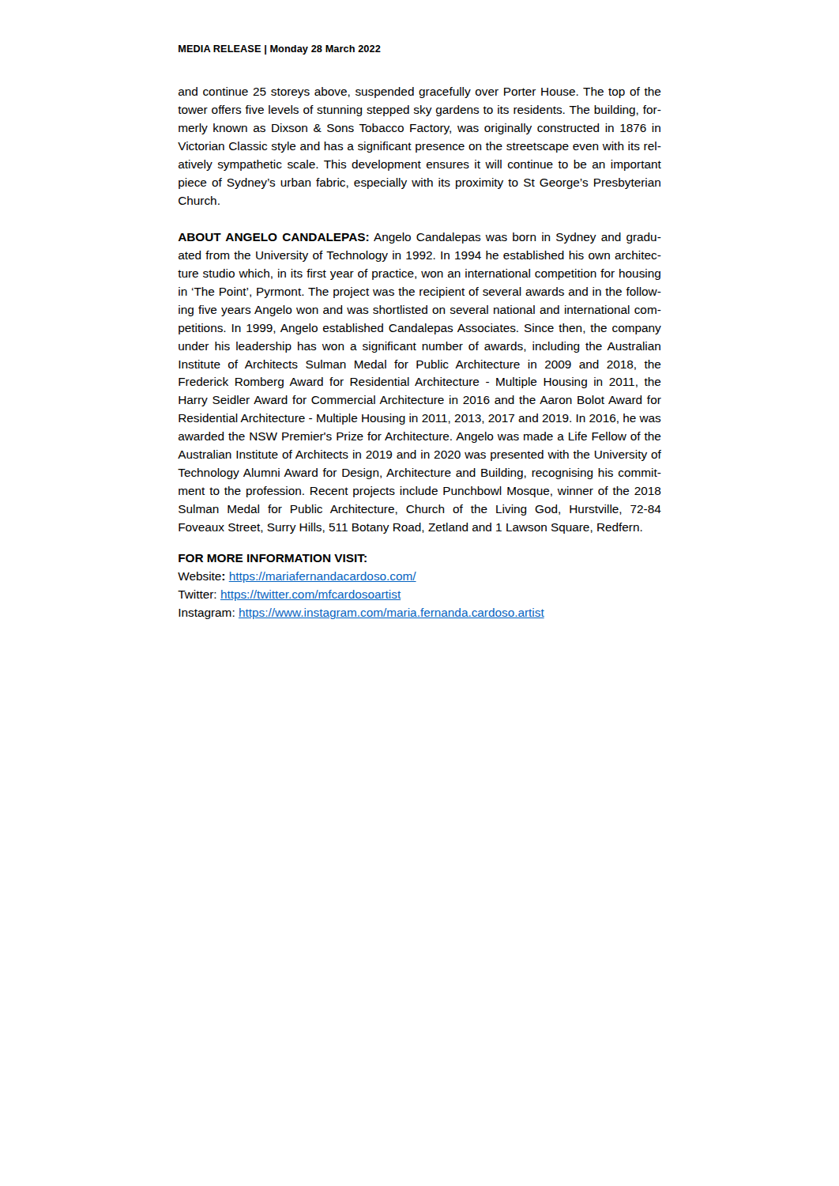MEDIA RELEASE | Monday 28 March 2022
and continue 25 storeys above, suspended gracefully over Porter House. The top of the tower offers five levels of stunning stepped sky gardens to its residents. The building, formerly known as Dixson & Sons Tobacco Factory, was originally constructed in 1876 in Victorian Classic style and has a significant presence on the streetscape even with its relatively sympathetic scale. This development ensures it will continue to be an important piece of Sydney’s urban fabric, especially with its proximity to St George’s Presbyterian Church.
ABOUT ANGELO CANDALEPAS: Angelo Candalepas was born in Sydney and graduated from the University of Technology in 1992. In 1994 he established his own architecture studio which, in its first year of practice, won an international competition for housing in ‘The Point’, Pyrmont. The project was the recipient of several awards and in the following five years Angelo won and was shortlisted on several national and international competitions. In 1999, Angelo established Candalepas Associates. Since then, the company under his leadership has won a significant number of awards, including the Australian Institute of Architects Sulman Medal for Public Architecture in 2009 and 2018, the Frederick Romberg Award for Residential Architecture - Multiple Housing in 2011, the Harry Seidler Award for Commercial Architecture in 2016 and the Aaron Bolot Award for Residential Architecture - Multiple Housing in 2011, 2013, 2017 and 2019. In 2016, he was awarded the NSW Premier's Prize for Architecture. Angelo was made a Life Fellow of the Australian Institute of Architects in 2019 and in 2020 was presented with the University of Technology Alumni Award for Design, Architecture and Building, recognising his commitment to the profession. Recent projects include Punchbowl Mosque, winner of the 2018 Sulman Medal for Public Architecture, Church of the Living God, Hurstville, 72-84 Foveaux Street, Surry Hills, 511 Botany Road, Zetland and 1 Lawson Square, Redfern.
FOR MORE INFORMATION VISIT:
Website: https://mariafernandacardoso.com/
Twitter: https://twitter.com/mfcardosoartist
Instagram: https://www.instagram.com/maria.fernanda.cardoso.artist